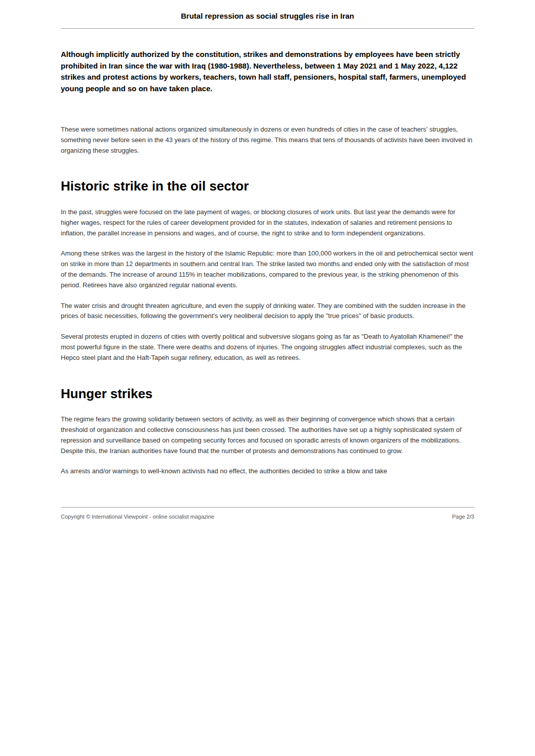Brutal repression as social struggles rise in Iran
Although implicitly authorized by the constitution, strikes and demonstrations by employees have been strictly prohibited in Iran since the war with Iraq (1980-1988). Nevertheless, between 1 May 2021 and 1 May 2022, 4,122 strikes and protest actions by workers, teachers, town hall staff, pensioners, hospital staff, farmers, unemployed young people and so on have taken place.
These were sometimes national actions organized simultaneously in dozens or even hundreds of cities in the case of teachers' struggles, something never before seen in the 43 years of the history of this regime. This means that tens of thousands of activists have been involved in organizing these struggles.
Historic strike in the oil sector
In the past, struggles were focused on the late payment of wages, or blocking closures of work units. But last year the demands were for higher wages, respect for the rules of career development provided for in the statutes, indexation of salaries and retirement pensions to inflation, the parallel increase in pensions and wages, and of course, the right to strike and to form independent organizations.
Among these strikes was the largest in the history of the Islamic Republic: more than 100,000 workers in the oil and petrochemical sector went on strike in more than 12 departments in southern and central Iran. The strike lasted two months and ended only with the satisfaction of most of the demands. The increase of around 115% in teacher mobilizations, compared to the previous year, is the striking phenomenon of this period. Retirees have also organized regular national events.
The water crisis and drought threaten agriculture, and even the supply of drinking water. They are combined with the sudden increase in the prices of basic necessities, following the government's very neoliberal decision to apply the "true prices" of basic products.
Several protests erupted in dozens of cities with overtly political and subversive slogans going as far as "Death to Ayatollah Khamenei!" the most powerful figure in the state. There were deaths and dozens of injuries. The ongoing struggles affect industrial complexes, such as the Hepco steel plant and the Haft-Tapeh sugar refinery, education, as well as retirees.
Hunger strikes
The regime fears the growing solidarity between sectors of activity, as well as their beginning of convergence which shows that a certain threshold of organization and collective consciousness has just been crossed. The authorities have set up a highly sophisticated system of repression and surveillance based on competing security forces and focused on sporadic arrests of known organizers of the mobilizations. Despite this, the Iranian authorities have found that the number of protests and demonstrations has continued to grow.
As arrests and/or warnings to well-known activists had no effect, the authorities decided to strike a blow and take
Copyright © International Viewpoint - online socialist magazine Page 2/3